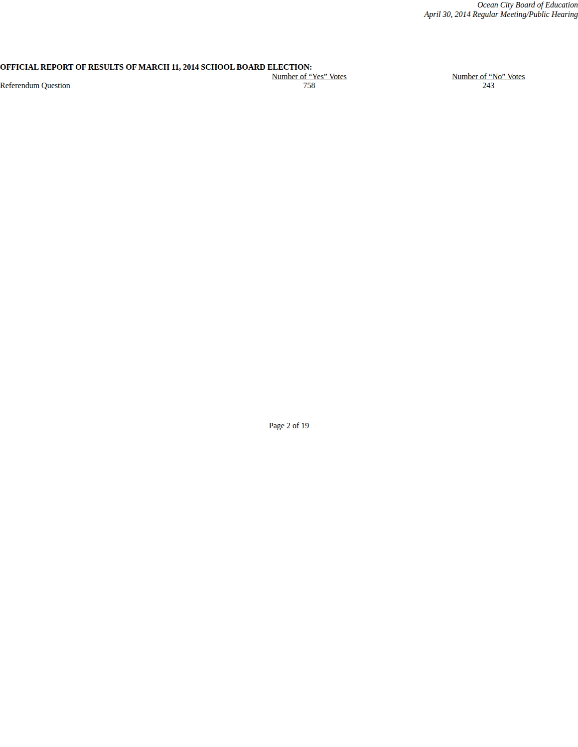Ocean City Board of Education
April 30, 2014 Regular Meeting/Public Hearing
OFFICIAL REPORT OF RESULTS OF MARCH 11, 2014 SCHOOL BOARD ELECTION:
| | Number of “Yes” Votes | Number of “No” Votes |
| Referendum Question | 758 | 243 |
Page 2 of 19